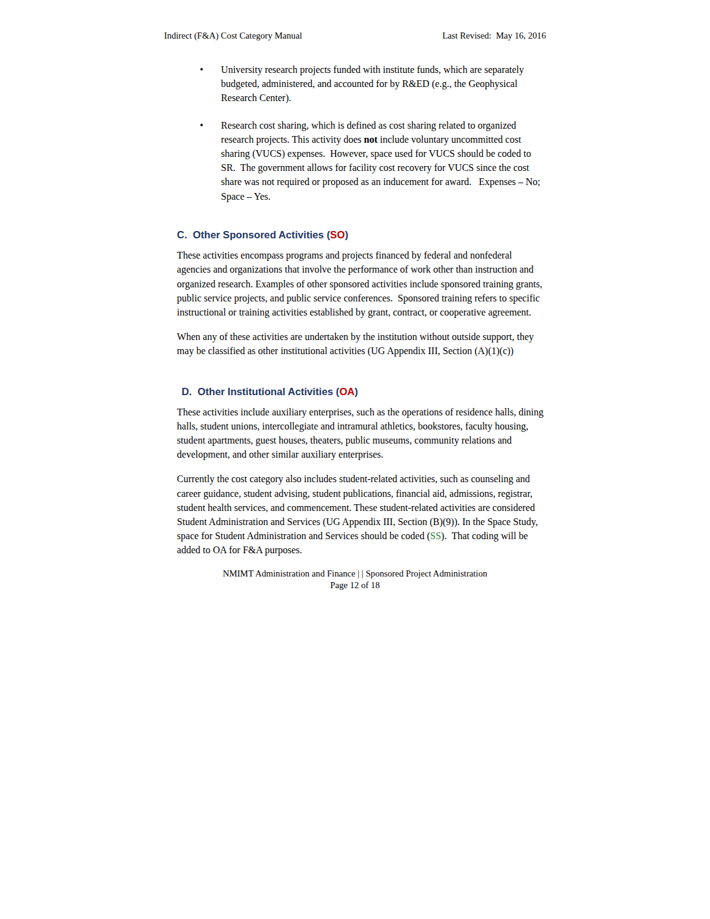Indirect (F&A) Cost Category Manual
Last Revised: May 16, 2016
University research projects funded with institute funds, which are separately budgeted, administered, and accounted for by R&ED (e.g., the Geophysical Research Center).
Research cost sharing, which is defined as cost sharing related to organized research projects. This activity does not include voluntary uncommitted cost sharing (VUCS) expenses. However, space used for VUCS should be coded to SR. The government allows for facility cost recovery for VUCS since the cost share was not required or proposed as an inducement for award. Expenses – No; Space – Yes.
C. Other Sponsored Activities (SO)
These activities encompass programs and projects financed by federal and nonfederal agencies and organizations that involve the performance of work other than instruction and organized research. Examples of other sponsored activities include sponsored training grants, public service projects, and public service conferences. Sponsored training refers to specific instructional or training activities established by grant, contract, or cooperative agreement.
When any of these activities are undertaken by the institution without outside support, they may be classified as other institutional activities (UG Appendix III, Section (A)(1)(c))
D. Other Institutional Activities (OA)
These activities include auxiliary enterprises, such as the operations of residence halls, dining halls, student unions, intercollegiate and intramural athletics, bookstores, faculty housing, student apartments, guest houses, theaters, public museums, community relations and development, and other similar auxiliary enterprises.
Currently the cost category also includes student-related activities, such as counseling and career guidance, student advising, student publications, financial aid, admissions, registrar, student health services, and commencement. These student-related activities are considered Student Administration and Services (UG Appendix III, Section (B)(9)). In the Space Study, space for Student Administration and Services should be coded (SS). That coding will be added to OA for F&A purposes.
NMIMT Administration and Finance | | Sponsored Project Administration
Page 12 of 18